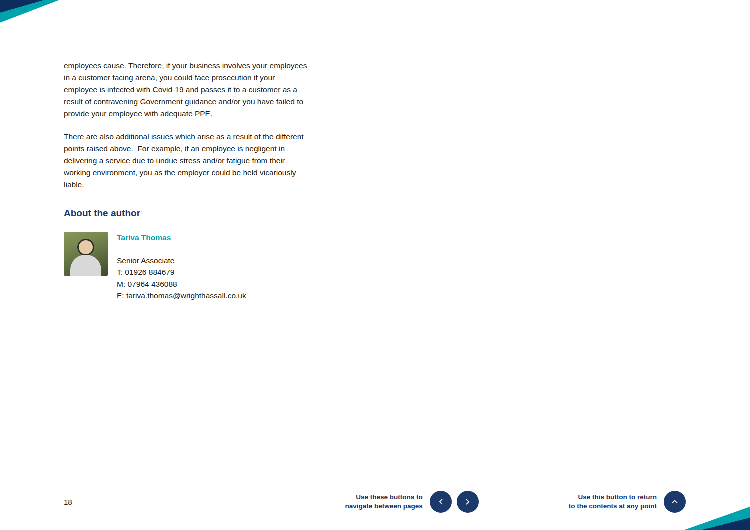employees cause. Therefore, if your business involves your employees in a customer facing arena, you could face prosecution if your employee is infected with Covid-19 and passes it to a customer as a result of contravening Government guidance and/or you have failed to provide your employee with adequate PPE.
There are also additional issues which arise as a result of the different points raised above. For example, if an employee is negligent in delivering a service due to undue stress and/or fatigue from their working environment, you as the employer could be held vicariously liable.
About the author
Tariva Thomas
Senior Associate
T: 01926 884679
M: 07964 436088
E: tariva.thomas@wrighthassall.co.uk
18
Use these buttons to
navigate between pages
Use this button to return
to the contents at any point